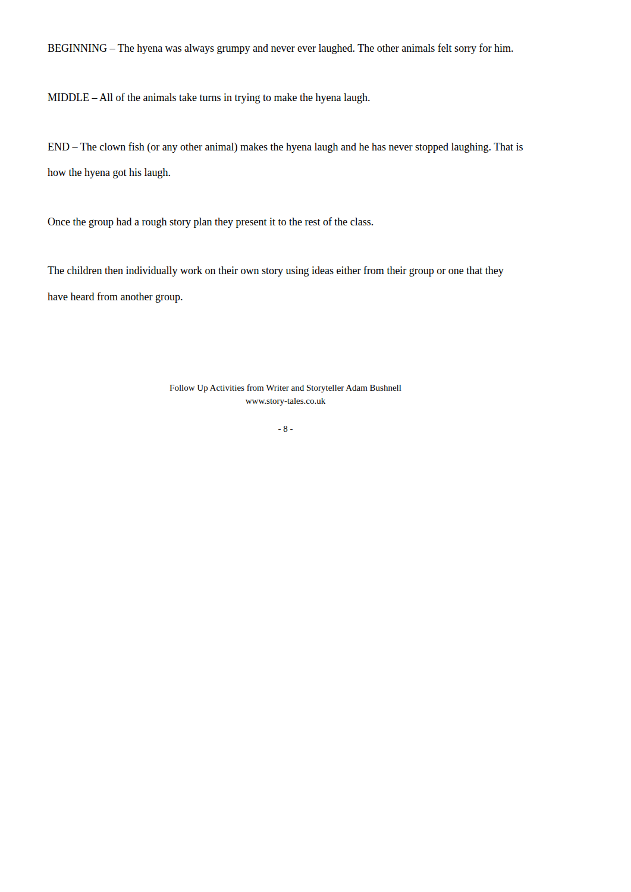BEGINNING – The hyena was always grumpy and never ever laughed. The other animals felt sorry for him.
MIDDLE – All of the animals take turns in trying to make the hyena laugh.
END – The clown fish (or any other animal) makes the hyena laugh and he has never stopped laughing. That is how the hyena got his laugh.
Once the group had a rough story plan they present it to the rest of the class.
The children then individually work on their own story using ideas either from their group or one that they have heard from another group.
Follow Up Activities from Writer and Storyteller Adam Bushnell
www.story-tales.co.uk
- 8 -